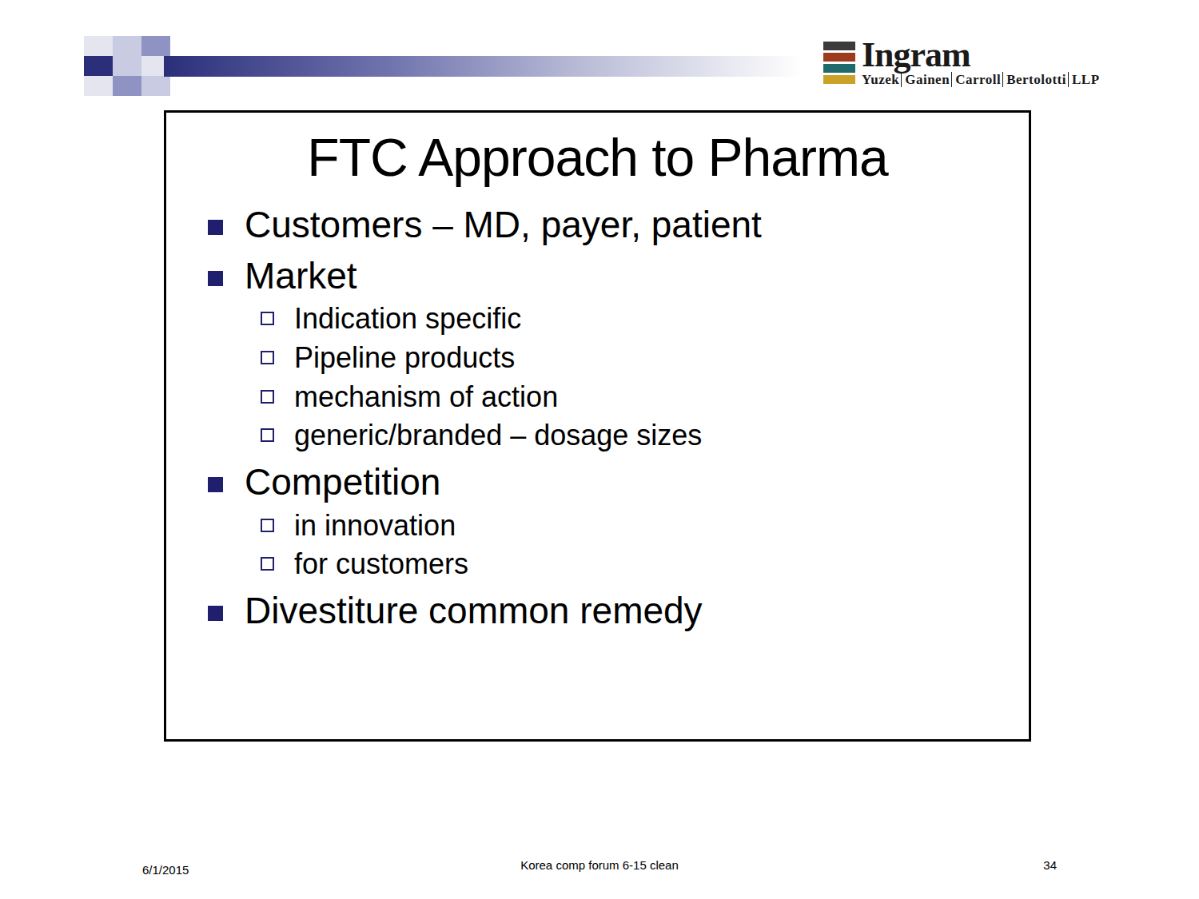Ingram
Yuzek Gainen Carroll Bertolotti LLP
FTC Approach to Pharma
Customers – MD, payer, patient
Market
Indication specific
Pipeline products
mechanism of action
generic/branded – dosage sizes
Competition
in innovation
for customers
Divestiture common remedy
6/1/2015
Korea comp forum 6-15 clean
34